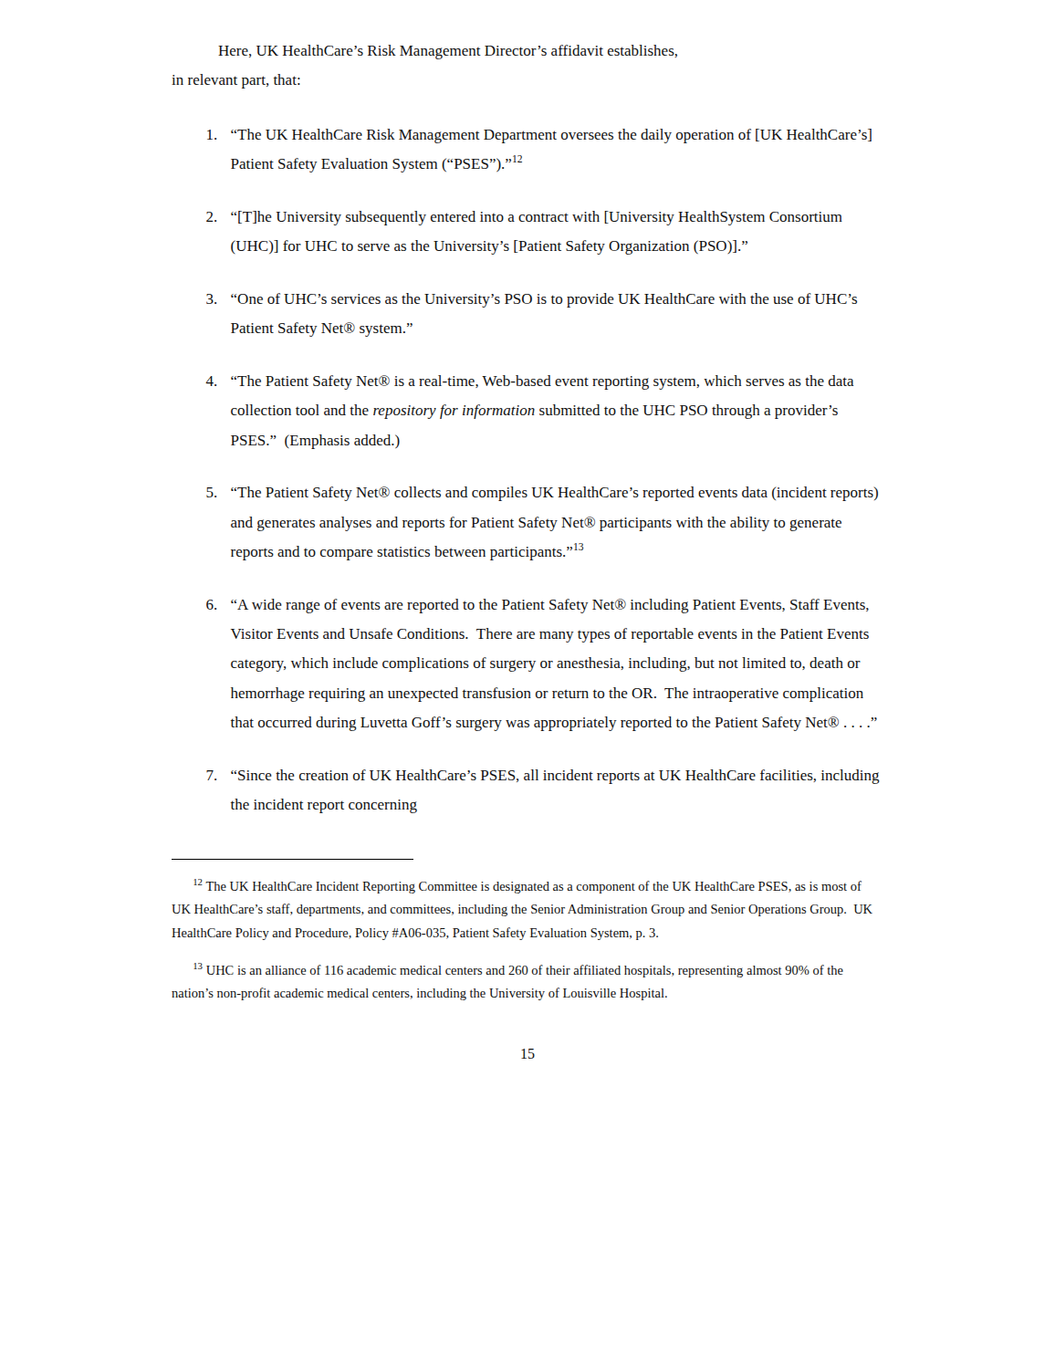Here, UK HealthCare’s Risk Management Director’s affidavit establishes, in relevant part, that:
“The UK HealthCare Risk Management Department oversees the daily operation of [UK HealthCare’s] Patient Safety Evaluation System (“PSES”).”12
“[T]he University subsequently entered into a contract with [University HealthSystem Consortium (UHC)] for UHC to serve as the University’s [Patient Safety Organization (PSO)].”
“One of UHC’s services as the University’s PSO is to provide UK HealthCare with the use of UHC’s Patient Safety Net® system.”
“The Patient Safety Net® is a real-time, Web-based event reporting system, which serves as the data collection tool and the repository for information submitted to the UHC PSO through a provider’s PSES.” (Emphasis added.)
“The Patient Safety Net® collects and compiles UK HealthCare’s reported events data (incident reports) and generates analyses and reports for Patient Safety Net® participants with the ability to generate reports and to compare statistics between participants.”13
“A wide range of events are reported to the Patient Safety Net® including Patient Events, Staff Events, Visitor Events and Unsafe Conditions. There are many types of reportable events in the Patient Events category, which include complications of surgery or anesthesia, including, but not limited to, death or hemorrhage requiring an unexpected transfusion or return to the OR. The intraoperative complication that occurred during Luvetta Goff’s surgery was appropriately reported to the Patient Safety Net® . . . .”
“Since the creation of UK HealthCare’s PSES, all incident reports at UK HealthCare facilities, including the incident report concerning
12 The UK HealthCare Incident Reporting Committee is designated as a component of the UK HealthCare PSES, as is most of UK HealthCare’s staff, departments, and committees, including the Senior Administration Group and Senior Operations Group. UK HealthCare Policy and Procedure, Policy #A06-035, Patient Safety Evaluation System, p. 3.
13 UHC is an alliance of 116 academic medical centers and 260 of their affiliated hospitals, representing almost 90% of the nation’s non-profit academic medical centers, including the University of Louisville Hospital.
15